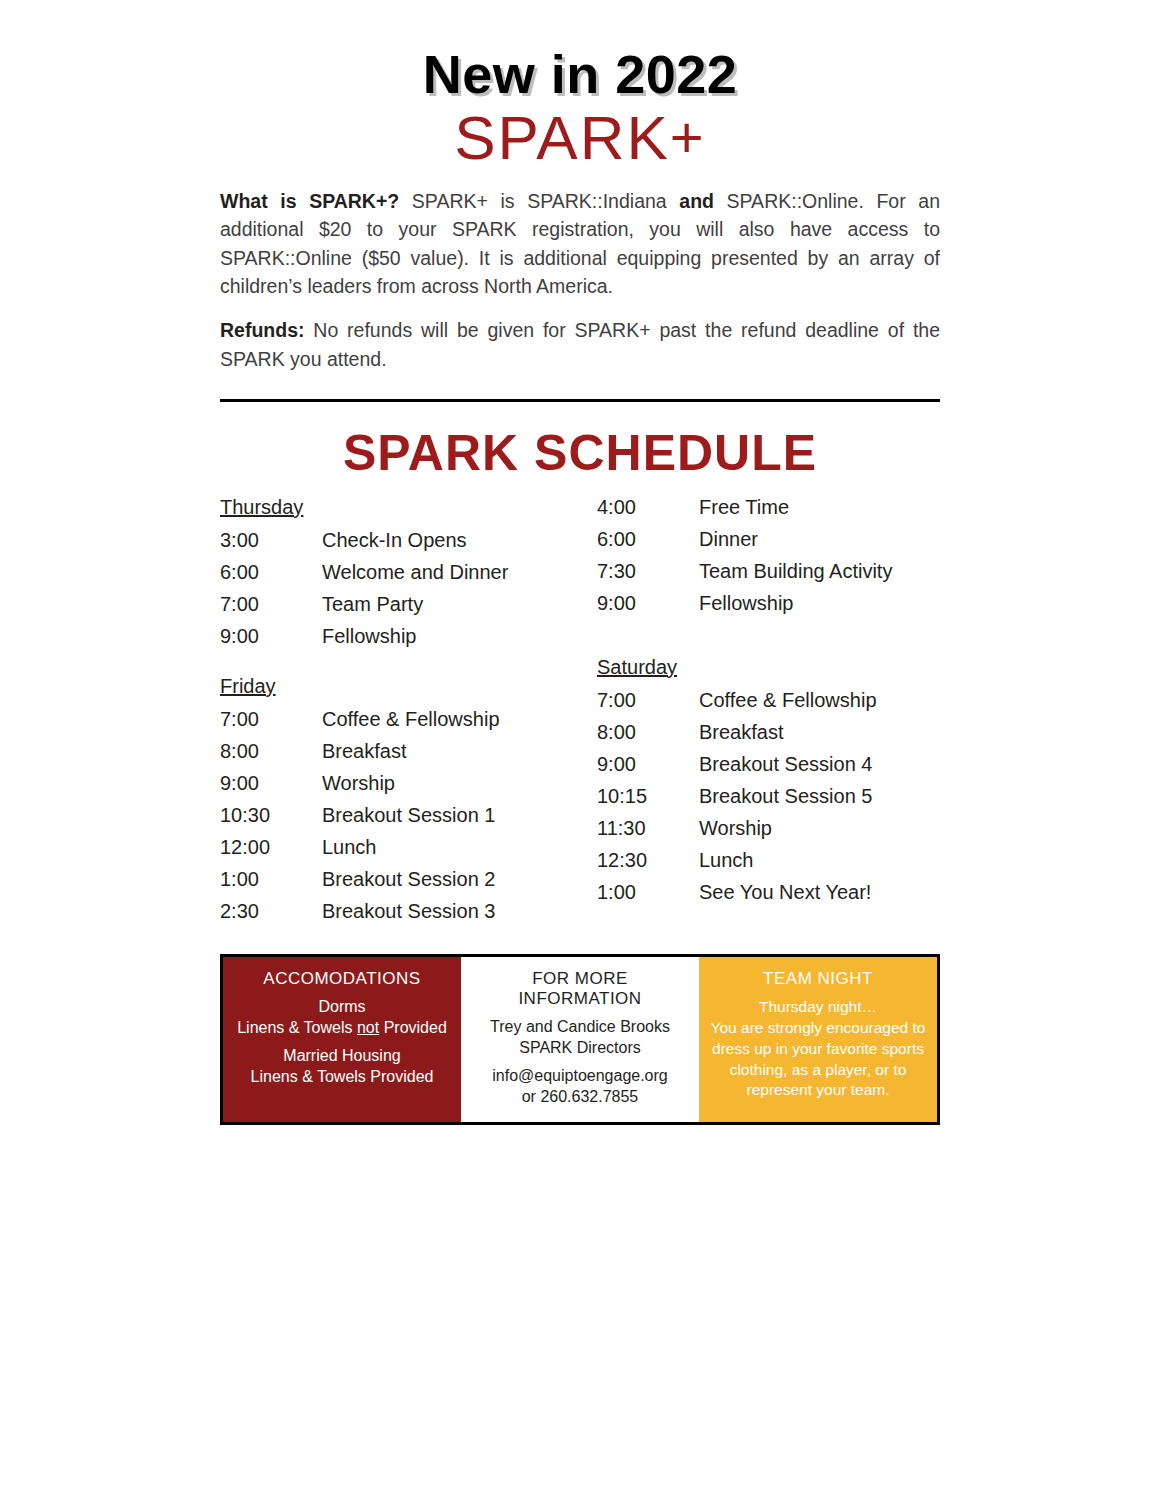New in 2022
Spark+
What is SPARK+? SPARK+ is SPARK::Indiana and SPARK::Online. For an additional $20 to your SPARK registration, you will also have access to SPARK::Online ($50 value). It is additional equipping presented by an array of children’s leaders from across North America.
Refunds: No refunds will be given for SPARK+ past the refund deadline of the SPARK you attend.
Spark Schedule
Thursday
| 3:00 | Check-In Opens |
| 6:00 | Welcome and Dinner |
| 7:00 | Team Party |
| 9:00 | Fellowship |
Friday
| 7:00 | Coffee & Fellowship |
| 8:00 | Breakfast |
| 9:00 | Worship |
| 10:30 | Breakout Session 1 |
| 12:00 | Lunch |
| 1:00 | Breakout Session 2 |
| 2:30 | Breakout Session 3 |
| 4:00 | Free Time |
| 6:00 | Dinner |
| 7:30 | Team Building Activity |
| 9:00 | Fellowship |
Saturday
| 7:00 | Coffee & Fellowship |
| 8:00 | Breakfast |
| 9:00 | Breakout Session 4 |
| 10:15 | Breakout Session 5 |
| 11:30 | Worship |
| 12:30 | Lunch |
| 1:00 | See You Next Year! |
Accomodations
Dorms
Linens & Towels not Provided
Married Housing
Linens & Towels Provided
For More Information
Trey and Candice Brooks
SPARK Directors
info@equiptoengage.org
or 260.632.7855
Team Night
Thursday night…
You are strongly encouraged to dress up in your favorite sports clothing, as a player, or to represent your team.